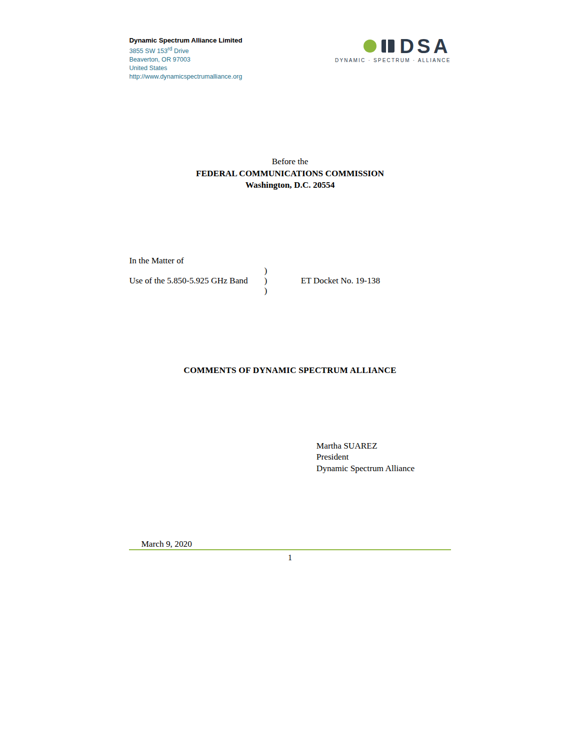Dynamic Spectrum Alliance Limited
3855 SW 153rd Drive
Beaverton, OR 97003
United States
http://www.dynamicspectrumalliance.org
DSA
DYNAMIC · SPECTRUM · ALLIANCE
Before the
FEDERAL COMMUNICATIONS COMMISSION
Washington, D.C. 20554
| In the Matter of | | |
| | ) | |
| Use of the 5.850-5.925 GHz Band | ) | ET Docket No. 19-138 |
| | ) | |
COMMENTS OF DYNAMIC SPECTRUM ALLIANCE
Martha SUAREZ
President
Dynamic Spectrum Alliance
March 9, 2020
1